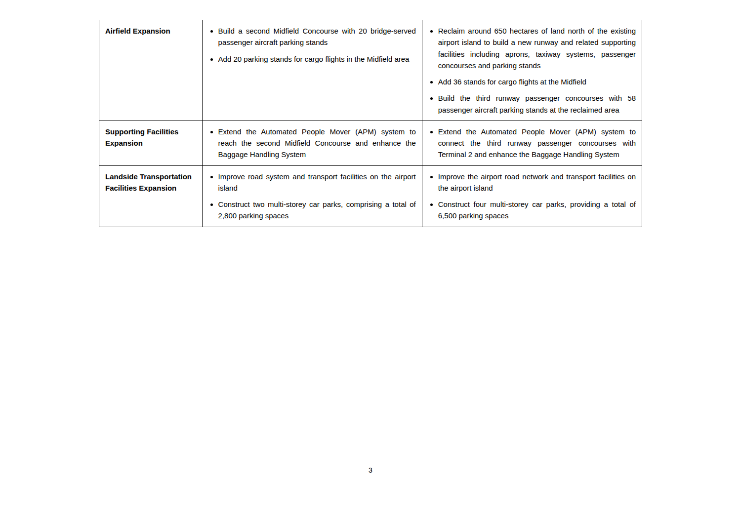| Airfield Expansion | Build a second Midfield Concourse with 20 bridge-served passenger aircraft parking stands Add 20 parking stands for cargo flights in the Midfield area | Reclaim around 650 hectares of land north of the existing airport island to build a new runway and related supporting facilities including aprons, taxiway systems, passenger concourses and parking stands Add 36 stands for cargo flights at the Midfield Build the third runway passenger concourses with 58 passenger aircraft parking stands at the reclaimed area |
| Supporting Facilities Expansion | Extend the Automated People Mover (APM) system to reach the second Midfield Concourse and enhance the Baggage Handling System | Extend the Automated People Mover (APM) system to connect the third runway passenger concourses with Terminal 2 and enhance the Baggage Handling System |
| Landside Transportation Facilities Expansion | Improve road system and transport facilities on the airport island Construct two multi-storey car parks, comprising a total of 2,800 parking spaces | Improve the airport road network and transport facilities on the airport island Construct four multi-storey car parks, providing a total of 6,500 parking spaces |
3